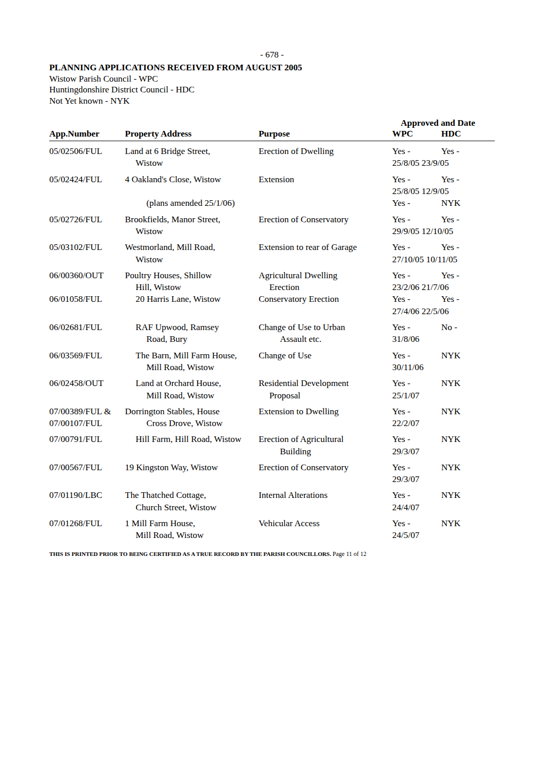- 678 -
Planning Applications Received from August 2005
Wistow Parish Council - WPC
Huntingdonshire District Council - HDC
Not Yet known - NYK
Approved and Date
| App.Number | Property Address | Purpose | WPC | HDC |
| --- | --- | --- | --- | --- |
| 05/02506/FUL | Land at 6 Bridge Street, | Erection of Dwelling | Yes - | Yes - |
| | Wistow | | 25/8/05 23/9/05 |
| 05/02424/FUL | 4 Oakland's Close, Wistow | Extension | Yes - | Yes - |
| | | | 25/8/05 12/9/05 |
| | (plans amended 25/1/06) | | Yes - | NYK |
| 05/02726/FUL | Brookfields, Manor Street, | Erection of Conservatory | Yes - | Yes - |
| | Wistow | | 29/9/05 12/10/05 |
| 05/03102/FUL | Westmorland, Mill Road, | Extension to rear of Garage | Yes - | Yes - |
| | Wistow | | 27/10/05 10/11/05 |
| 06/00360/OUT | Poultry Houses, Shillow | Agricultural Dwelling | Yes - | Yes - |
| | Hill, Wistow | Erection | 23/2/06 21/7/06 |
| 06/01058/FUL | 20 Harris Lane, Wistow | Conservatory Erection | Yes - | Yes - |
| | | | 27/4/06 22/5/06 |
| 06/02681/FUL | RAF Upwood, Ramsey | Change of Use to Urban | Yes - | No - |
| | Road, Bury | Assault etc. | 31/8/06 |
| 06/03569/FUL | The Barn, Mill Farm House, | Change of Use | Yes - | NYK |
| | Mill Road, Wistow | | 30/11/06 |
| 06/02458/OUT | Land at Orchard House, | Residential Development | Yes - | NYK |
| | Mill Road, Wistow | Proposal | 25/1/07 |
| 07/00389/FUL & | Dorrington Stables, House | Extension to Dwelling | Yes - | NYK |
| 07/00107/FUL | Cross Drove, Wistow | | 22/2/07 |
| 07/00791/FUL | Hill Farm, Hill Road, Wistow | Erection of Agricultural | Yes - | NYK |
| | | Building | 29/3/07 |
| 07/00567/FUL | 19 Kingston Way, Wistow | Erection of Conservatory | Yes - | NYK |
| | | | 29/3/07 |
| 07/01190/LBC | The Thatched Cottage, | Internal Alterations | Yes - | NYK |
| | Church Street, Wistow | | 24/4/07 |
| 07/01268/FUL | 1 Mill Farm House, | Vehicular Access | Yes - | NYK |
| | Mill Road, Wistow | | 24/5/07 |
THIS IS PRINTED PRIOR TO BEING CERTIFIED AS A TRUE RECORD BY THE PARISH COUNCILLORS. Page 11 of 12